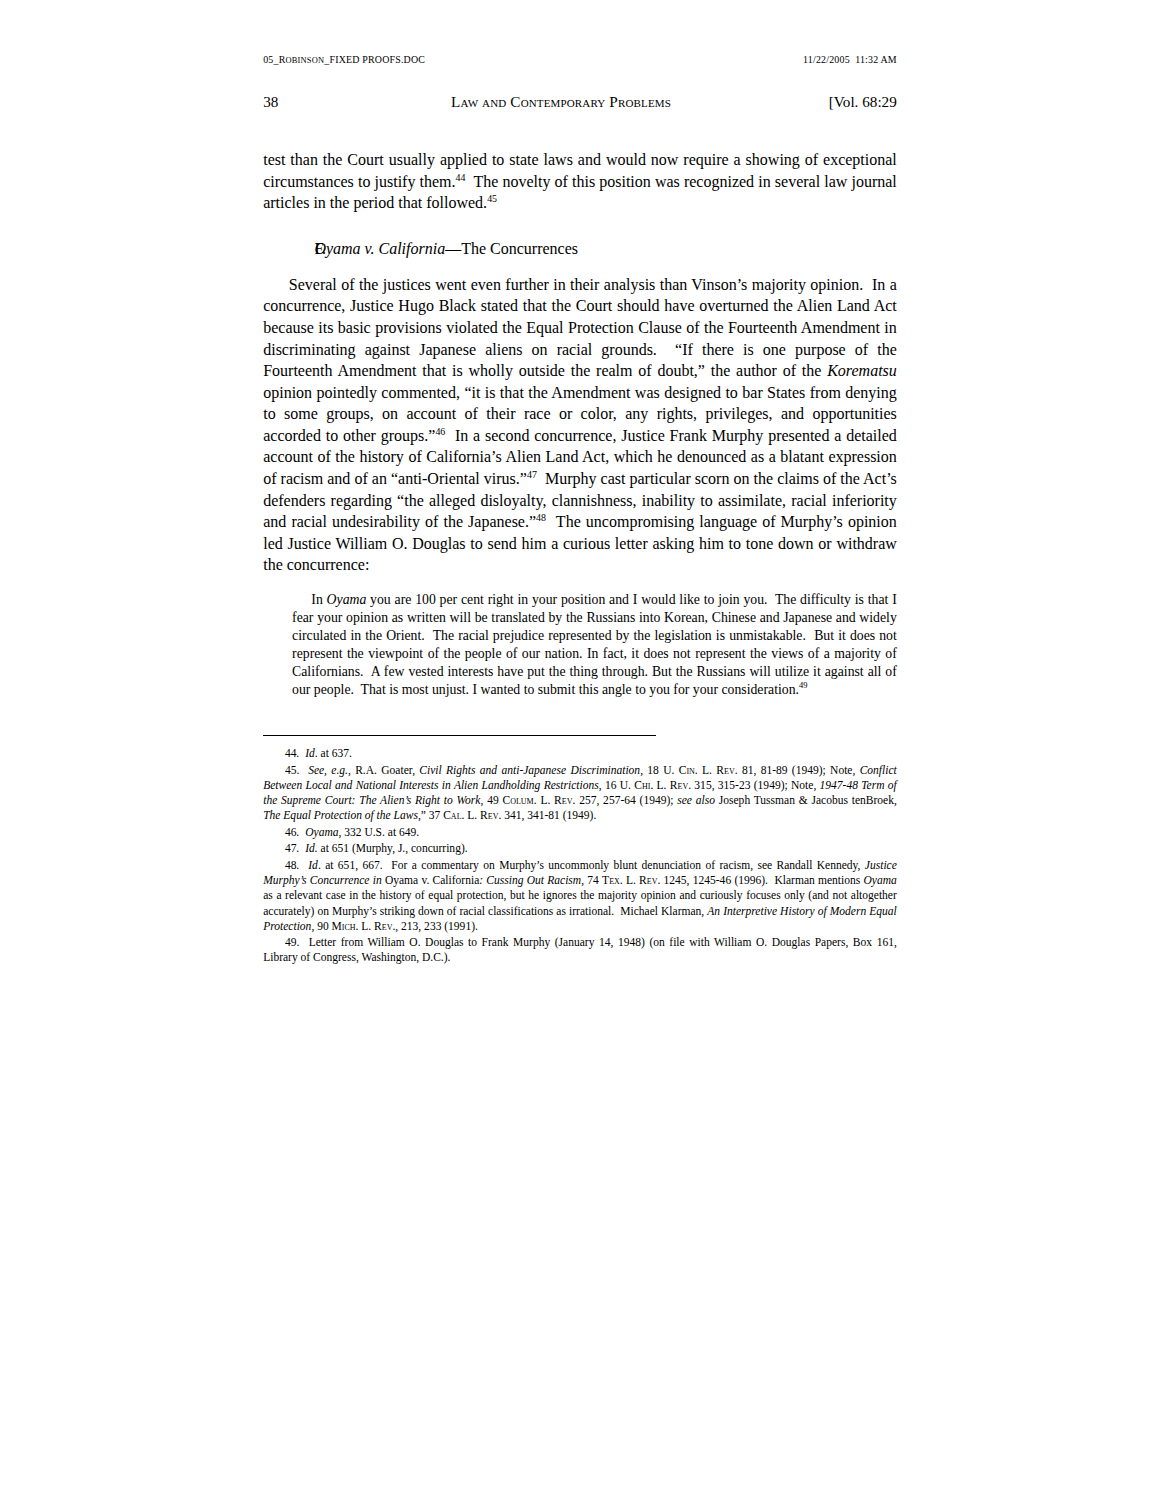05_ROBINSON_FIXED PROOFS.DOC 11/22/2005 11:32 AM
38 Law and Contemporary Problems [Vol. 68:29
test than the Court usually applied to state laws and would now require a showing of exceptional circumstances to justify them.44 The novelty of this position was recognized in several law journal articles in the period that followed.45
F. Oyama v. California—The Concurrences
Several of the justices went even further in their analysis than Vinson’s majority opinion. In a concurrence, Justice Hugo Black stated that the Court should have overturned the Alien Land Act because its basic provisions violated the Equal Protection Clause of the Fourteenth Amendment in discriminating against Japanese aliens on racial grounds. “If there is one purpose of the Fourteenth Amendment that is wholly outside the realm of doubt,” the author of the Korematsu opinion pointedly commented, “it is that the Amendment was designed to bar States from denying to some groups, on account of their race or color, any rights, privileges, and opportunities accorded to other groups.”46 In a second concurrence, Justice Frank Murphy presented a detailed account of the history of California’s Alien Land Act, which he denounced as a blatant expression of racism and of an “anti-Oriental virus.”47 Murphy cast particular scorn on the claims of the Act’s defenders regarding “the alleged disloyalty, clannishness, inability to assimilate, racial inferiority and racial undesirability of the Japanese.”48 The uncompromising language of Murphy’s opinion led Justice William O. Douglas to send him a curious letter asking him to tone down or withdraw the concurrence:
In Oyama you are 100 per cent right in your position and I would like to join you. The difficulty is that I fear your opinion as written will be translated by the Russians into Korean, Chinese and Japanese and widely circulated in the Orient. The racial prejudice represented by the legislation is unmistakable. But it does not represent the viewpoint of the people of our nation. In fact, it does not represent the views of a majority of Californians. A few vested interests have put the thing through. But the Russians will utilize it against all of our people. That is most unjust. I wanted to submit this angle to you for your consideration.49
44. Id. at 637.
45. See, e.g., R.A. Goater, Civil Rights and anti-Japanese Discrimination, 18 U. Cin. L. Rev. 81, 81-89 (1949); Note, Conflict Between Local and National Interests in Alien Landholding Restrictions, 16 U. Chi. L. Rev. 315, 315-23 (1949); Note, 1947-48 Term of the Supreme Court: The Alien’s Right to Work, 49 Colum. L. Rev. 257, 257-64 (1949); see also Joseph Tussman & Jacobus tenBroek, The Equal Protection of the Laws,” 37 Cal. L. Rev. 341, 341-81 (1949).
46. Oyama, 332 U.S. at 649.
47. Id. at 651 (Murphy, J., concurring).
48. Id. at 651, 667. For a commentary on Murphy’s uncommonly blunt denunciation of racism, see Randall Kennedy, Justice Murphy’s Concurrence in Oyama v. California: Cussing Out Racism, 74 Tex. L. Rev. 1245, 1245-46 (1996). Klarman mentions Oyama as a relevant case in the history of equal protection, but he ignores the majority opinion and curiously focuses only (and not altogether accurately) on Murphy’s striking down of racial classifications as irrational. Michael Klarman, An Interpretive History of Modern Equal Protection, 90 Mich. L. Rev., 213, 233 (1991).
49. Letter from William O. Douglas to Frank Murphy (January 14, 1948) (on file with William O. Douglas Papers, Box 161, Library of Congress, Washington, D.C.).